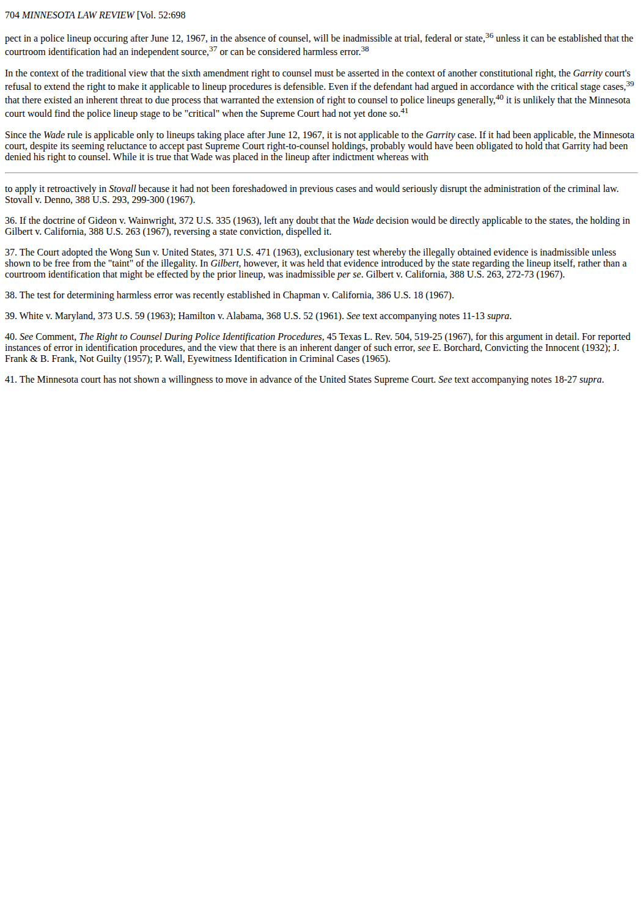704 MINNESOTA LAW REVIEW [Vol. 52:698
pect in a police lineup occuring after June 12, 1967, in the absence of counsel, will be inadmissible at trial, federal or state,36 unless it can be established that the courtroom identification had an independent source,37 or can be considered harmless error.38
In the context of the traditional view that the sixth amendment right to counsel must be asserted in the context of another constitutional right, the Garrity court's refusal to extend the right to make it applicable to lineup procedures is defensible. Even if the defendant had argued in accordance with the critical stage cases,39 that there existed an inherent threat to due process that warranted the extension of right to counsel to police lineups generally,40 it is unlikely that the Minnesota court would find the police lineup stage to be "critical" when the Supreme Court had not yet done so.41
Since the Wade rule is applicable only to lineups taking place after June 12, 1967, it is not applicable to the Garrity case. If it had been applicable, the Minnesota court, despite its seeming reluctance to accept past Supreme Court right-to-counsel holdings, probably would have been obligated to hold that Garrity had been denied his right to counsel. While it is true that Wade was placed in the lineup after indictment whereas with
to apply it retroactively in Stovall because it had not been foreshadowed in previous cases and would seriously disrupt the administration of the criminal law. Stovall v. Denno, 388 U.S. 293, 299-300 (1967).
36. If the doctrine of Gideon v. Wainwright, 372 U.S. 335 (1963), left any doubt that the Wade decision would be directly applicable to the states, the holding in Gilbert v. California, 388 U.S. 263 (1967), reversing a state conviction, dispelled it.
37. The Court adopted the Wong Sun v. United States, 371 U.S. 471 (1963), exclusionary test whereby the illegally obtained evidence is inadmissible unless shown to be free from the "taint" of the illegality. In Gilbert, however, it was held that evidence introduced by the state regarding the lineup itself, rather than a courtroom identification that might be effected by the prior lineup, was inadmissible per se. Gilbert v. California, 388 U.S. 263, 272-73 (1967).
38. The test for determining harmless error was recently established in Chapman v. California, 386 U.S. 18 (1967).
39. White v. Maryland, 373 U.S. 59 (1963); Hamilton v. Alabama, 368 U.S. 52 (1961). See text accompanying notes 11-13 supra.
40. See Comment, The Right to Counsel During Police Identification Procedures, 45 Texas L. Rev. 504, 519-25 (1967), for this argument in detail. For reported instances of error in identification procedures, and the view that there is an inherent danger of such error, see E. Borchard, Convicting the Innocent (1932); J. Frank & B. Frank, Not Guilty (1957); P. Wall, Eyewitness Identification in Criminal Cases (1965).
41. The Minnesota court has not shown a willingness to move in advance of the United States Supreme Court. See text accompanying notes 18-27 supra.